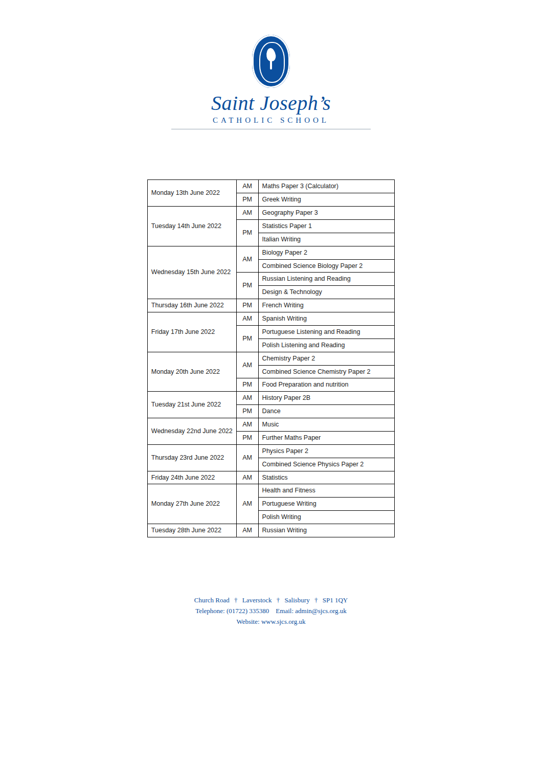Saint Joseph’s
Catholic School
| Monday 13th June 2022 | AM | Maths Paper 3 (Calculator) |
| PM | Greek Writing |
| Tuesday 14th June 2022 | AM | Geography Paper 3 |
| PM | Statistics Paper 1 |
| Italian Writing |
| Wednesday 15th June 2022 | AM | Biology Paper 2 |
| Combined Science Biology Paper 2 |
| PM | Russian Listening and Reading |
| Design & Technology |
| Thursday 16th June 2022 | PM | French Writing |
| Friday 17th June 2022 | AM | Spanish Writing |
| PM | Portuguese Listening and Reading |
| Polish Listening and Reading |
| Monday 20th June 2022 | AM | Chemistry Paper 2 |
| Combined Science Chemistry Paper 2 |
| PM | Food Preparation and nutrition |
| Tuesday 21st June 2022 | AM | History Paper 2B |
| PM | Dance |
| Wednesday 22nd June 2022 | AM | Music |
| PM | Further Maths Paper |
| Thursday 23rd June 2022 | AM | Physics Paper 2 |
| Combined Science Physics Paper 2 |
| Friday 24th June 2022 | AM | Statistics |
| Monday 27th June 2022 | AM | Health and Fitness |
| Portuguese Writing |
| Polish Writing |
| Tuesday 28th June 2022 | AM | Russian Writing |
Church Road † Laverstock † Salisbury † SP1 1QY
Telephone: (01722) 335380 Email: admin@sjcs.org.uk
Website: www.sjcs.org.uk